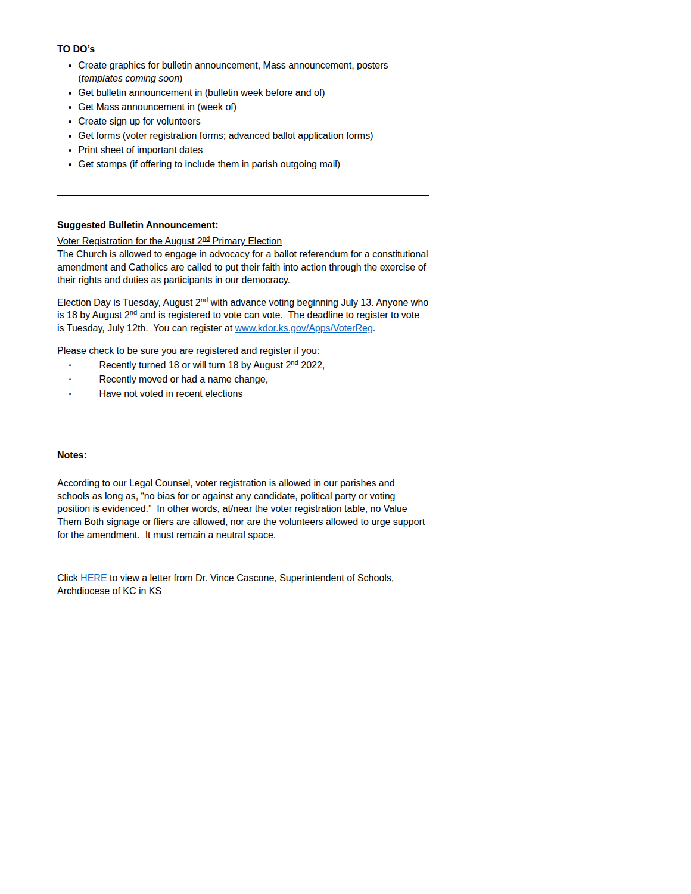TO DO’s
Create graphics for bulletin announcement, Mass announcement, posters (templates coming soon)
Get bulletin announcement in (bulletin week before and of)
Get Mass announcement in (week of)
Create sign up for volunteers
Get forms (voter registration forms; advanced ballot application forms)
Print sheet of important dates
Get stamps (if offering to include them in parish outgoing mail)
Suggested Bulletin Announcement:
Voter Registration for the August 2nd Primary Election
The Church is allowed to engage in advocacy for a ballot referendum for a constitutional amendment and Catholics are called to put their faith into action through the exercise of their rights and duties as participants in our democracy.
Election Day is Tuesday, August 2nd with advance voting beginning July 13. Anyone who is 18 by August 2nd and is registered to vote can vote. The deadline to register to vote is Tuesday, July 12th. You can register at www.kdor.ks.gov/Apps/VoterReg.
Please check to be sure you are registered and register if you:
Recently turned 18 or will turn 18 by August 2nd 2022,
Recently moved or had a name change,
Have not voted in recent elections
Notes:
According to our Legal Counsel, voter registration is allowed in our parishes and schools as long as, “no bias for or against any candidate, political party or voting position is evidenced.” In other words, at/near the voter registration table, no Value Them Both signage or fliers are allowed, nor are the volunteers allowed to urge support for the amendment. It must remain a neutral space.
Click HERE to view a letter from Dr. Vince Cascone, Superintendent of Schools, Archdiocese of KC in KS